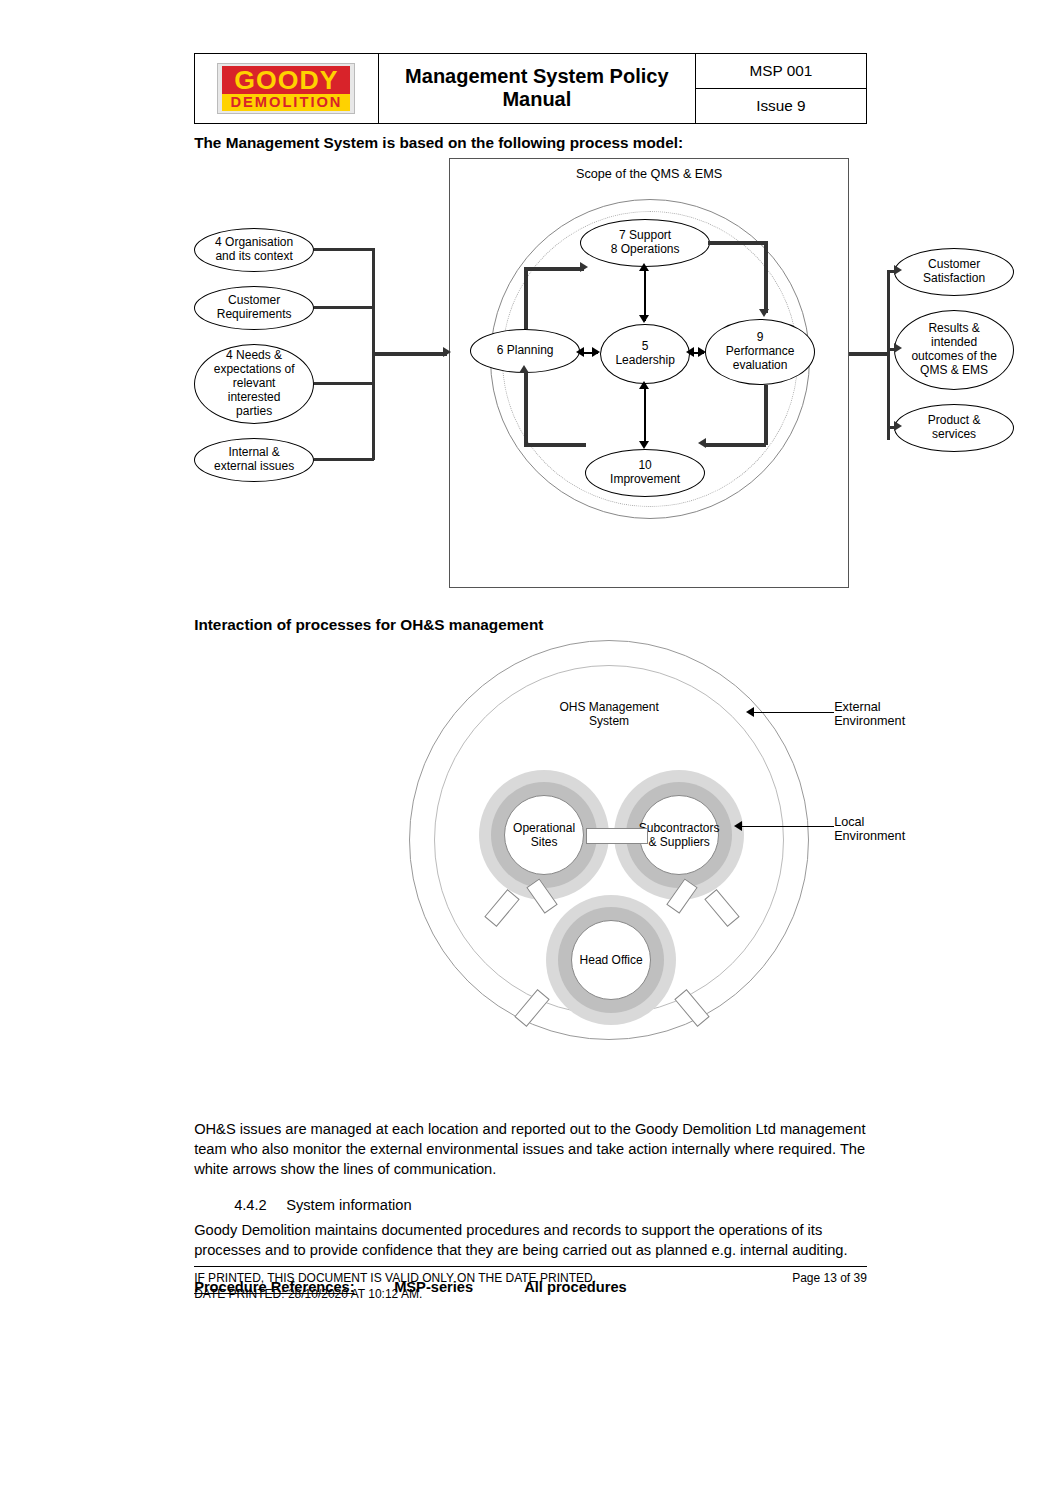| GOODY DEMOLITION | Management System Policy Manual | MSP 001 |
| Issue 9 |
The Management System is based on the following process model:
Scope of the QMS & EMS
7 Support
8 Operations
6 Planning
5
Leadership
9
Performance
evaluation
10
Improvement
4 Organisation
and its context
Customer
Requirements
4 Needs &
expectations of
relevant
interested
parties
Internal &
external issues
Customer
Satisfaction
Results &
intended
outcomes of the
QMS & EMS
Product &
services
Interaction of processes for OH&S management
OHS Management
System
Operational
Sites
Subcontractors
& Suppliers
Head Office
External Environment
Local Environment
OH&S issues are managed at each location and reported out to the Goody Demolition Ltd management team who also monitor the external environmental issues and take action internally where required. The white arrows show the lines of communication.
4.4.2 System information
Goody Demolition maintains documented procedures and records to support the operations of its processes and to provide confidence that they are being carried out as planned e.g. internal auditing.
Procedure References: MSP-series All procedures
IF PRINTED, THIS DOCUMENT IS VALID ONLY ON THE DATE PRINTED.
DATE PRINTED: 28/10/2020 AT 10:12 AM.
Page 13 of 39